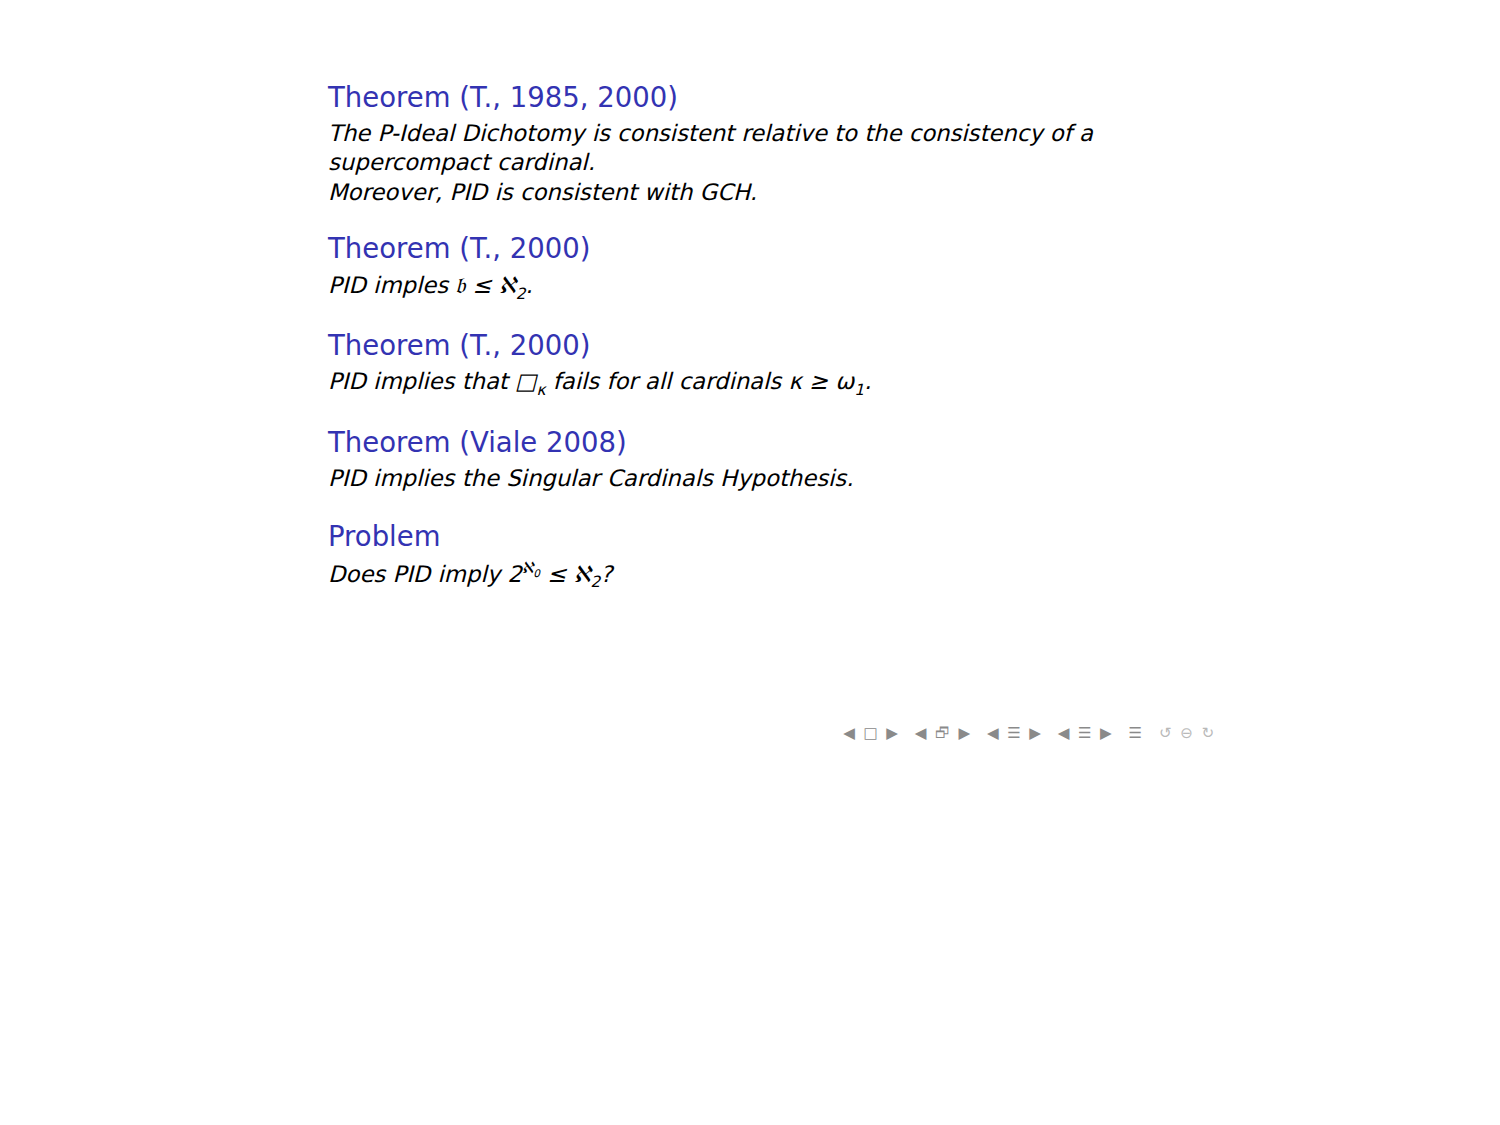Theorem (T., 1985, 2000)
The P-Ideal Dichotomy is consistent relative to the consistency of a supercompact cardinal.
Moreover, PID is consistent with GCH.
Theorem (T., 2000)
PID imples 𝔟 ≤ ℵ2.
Theorem (T., 2000)
PID implies that □κ fails for all cardinals κ ≥ ω1.
Theorem (Viale 2008)
PID implies the Singular Cardinals Hypothesis.
Problem
Does PID imply 2ℵ0 ≤ ℵ2?
◀ □ ▶ ◀ 🗗 ▶ ◀ ☰ ▶ ◀ ☰ ▶ ☰ ↺ ⊖ ↻